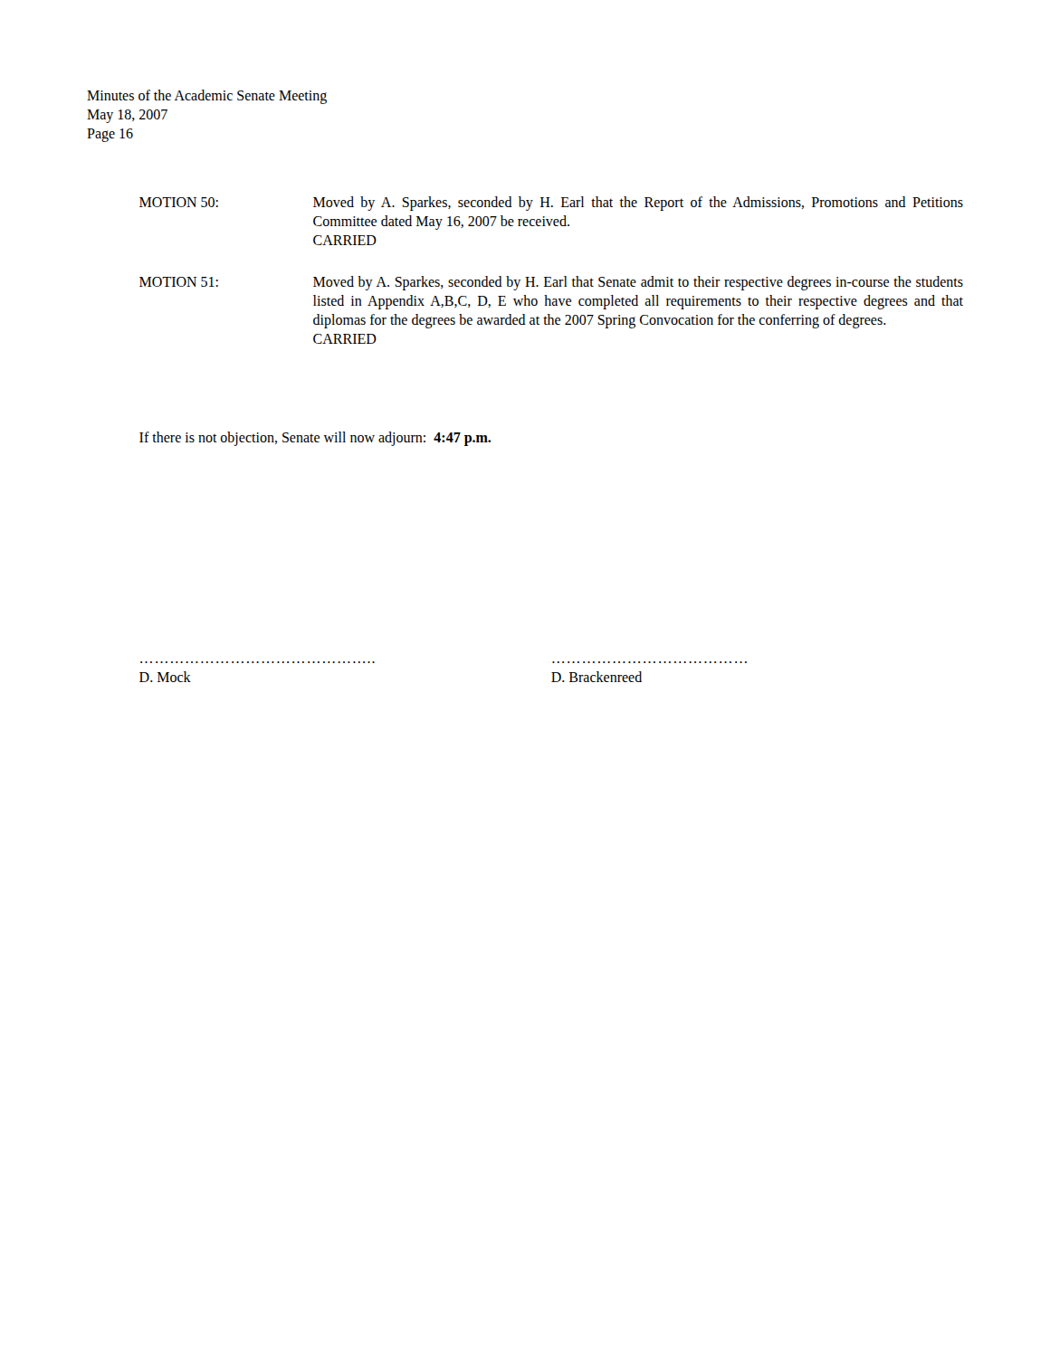Minutes of the Academic Senate Meeting
May 18, 2007
Page 16
MOTION 50:
Moved by A. Sparkes, seconded by H. Earl that the Report of the Admissions, Promotions and Petitions Committee dated May 16, 2007 be received.
CARRIED
MOTION 51:
Moved by A. Sparkes, seconded by H. Earl that Senate admit to their respective degrees in-course the students listed in Appendix A,B,C, D, E who have completed all requirements to their respective degrees and that diplomas for the degrees be awarded at the 2007 Spring Convocation for the conferring of degrees.
CARRIED
If there is not objection, Senate will now adjourn: 4:47 p.m.
………………………………………..
D. Mock
…………………………………
D. Brackenreed